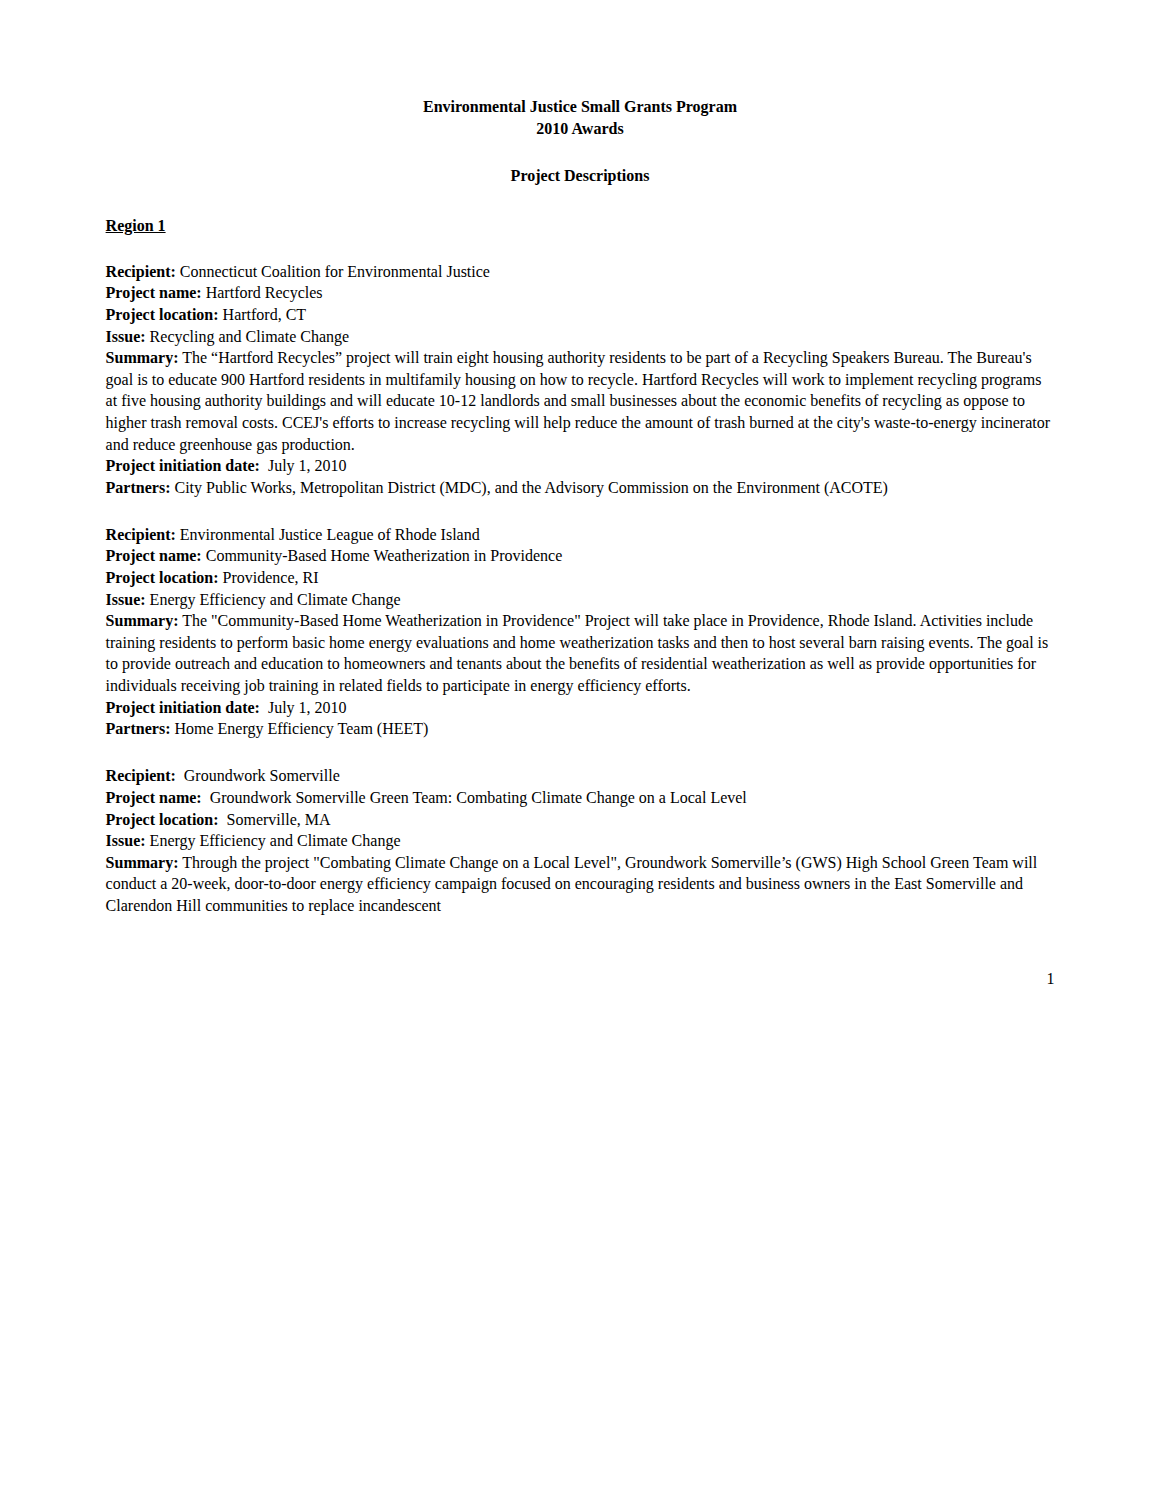Environmental Justice Small Grants Program
2010 Awards
Project Descriptions
Region 1
Recipient: Connecticut Coalition for Environmental Justice
Project name: Hartford Recycles
Project location: Hartford, CT
Issue: Recycling and Climate Change
Summary: The “Hartford Recycles” project will train eight housing authority residents to be part of a Recycling Speakers Bureau. The Bureau's goal is to educate 900 Hartford residents in multifamily housing on how to recycle. Hartford Recycles will work to implement recycling programs at five housing authority buildings and will educate 10-12 landlords and small businesses about the economic benefits of recycling as oppose to higher trash removal costs. CCEJ's efforts to increase recycling will help reduce the amount of trash burned at the city's waste-to-energy incinerator and reduce greenhouse gas production.
Project initiation date: July 1, 2010
Partners: City Public Works, Metropolitan District (MDC), and the Advisory Commission on the Environment (ACOTE)
Recipient: Environmental Justice League of Rhode Island
Project name: Community-Based Home Weatherization in Providence
Project location: Providence, RI
Issue: Energy Efficiency and Climate Change
Summary: The "Community-Based Home Weatherization in Providence" Project will take place in Providence, Rhode Island. Activities include training residents to perform basic home energy evaluations and home weatherization tasks and then to host several barn raising events. The goal is to provide outreach and education to homeowners and tenants about the benefits of residential weatherization as well as provide opportunities for individuals receiving job training in related fields to participate in energy efficiency efforts.
Project initiation date: July 1, 2010
Partners: Home Energy Efficiency Team (HEET)
Recipient: Groundwork Somerville
Project name: Groundwork Somerville Green Team: Combating Climate Change on a Local Level
Project location: Somerville, MA
Issue: Energy Efficiency and Climate Change
Summary: Through the project "Combating Climate Change on a Local Level", Groundwork Somerville’s (GWS) High School Green Team will conduct a 20-week, door-to-door energy efficiency campaign focused on encouraging residents and business owners in the East Somerville and Clarendon Hill communities to replace incandescent
1